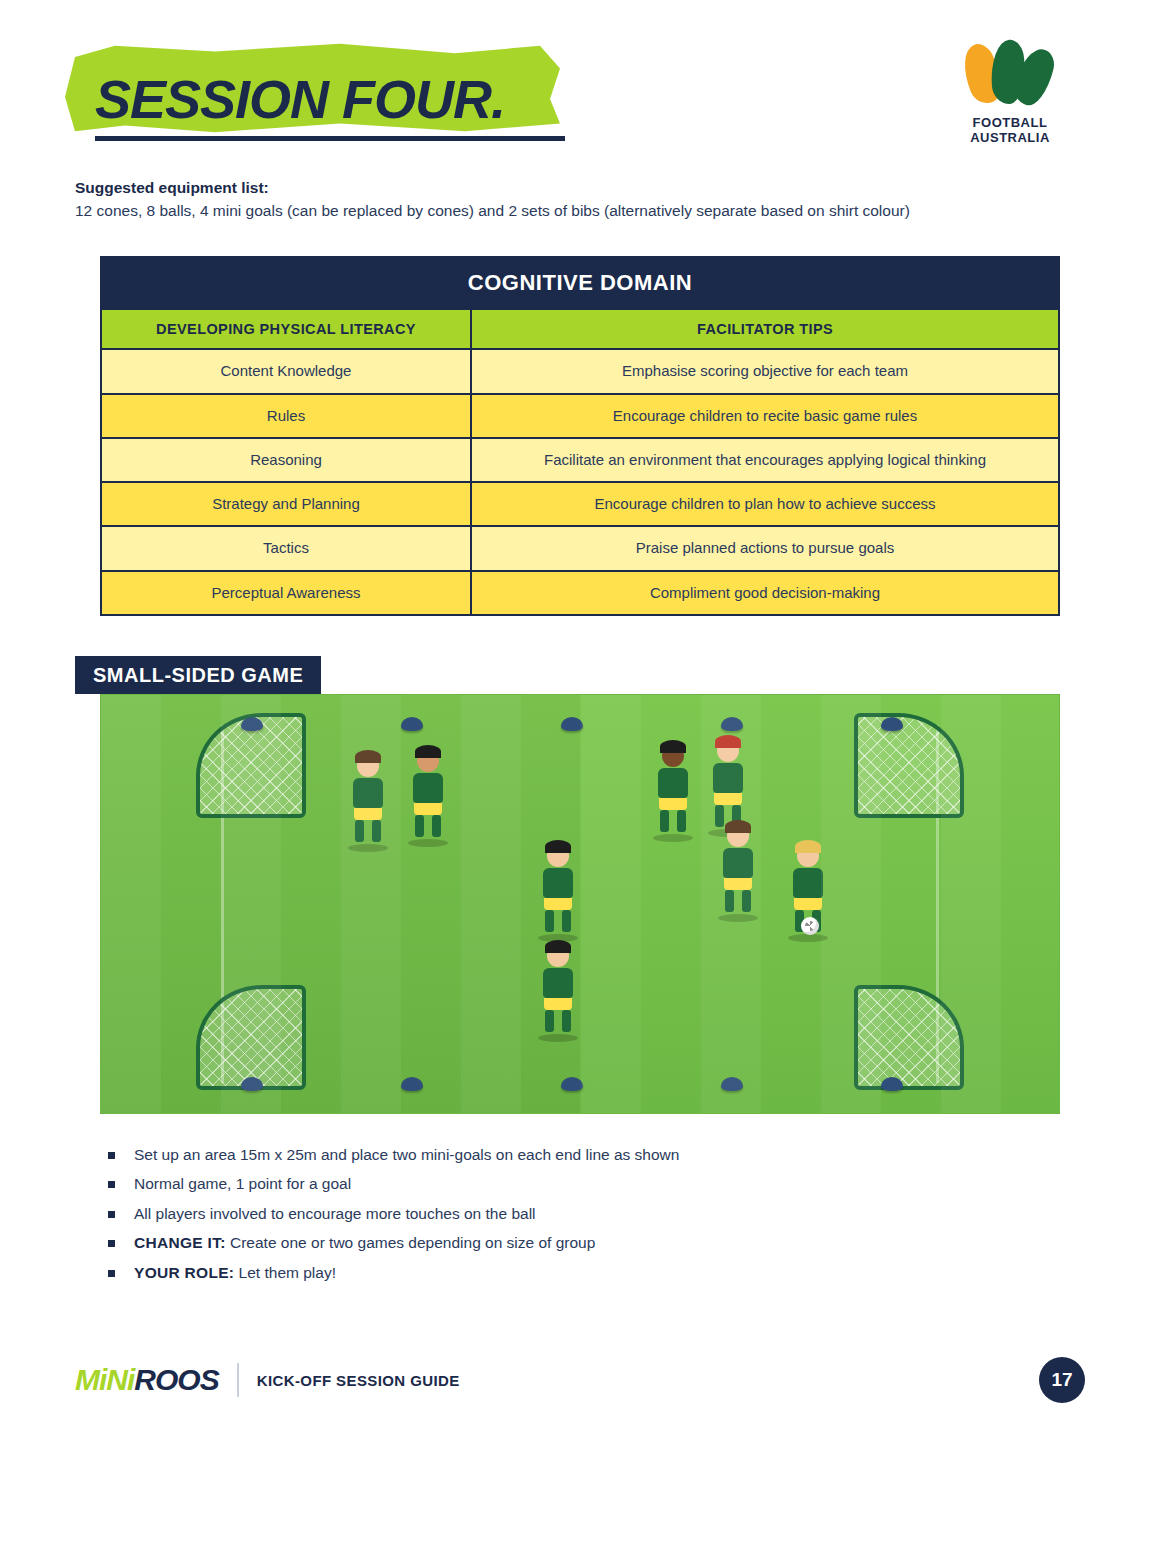SESSION FOUR.
FOOTBALL
AUSTRALIA
Suggested equipment list:
12 cones, 8 balls, 4 mini goals (can be replaced by cones) and 2 sets of bibs (alternatively separate based on shirt colour)
COGNITIVE DOMAIN
| DEVELOPING PHYSICAL LITERACY | FACILITATOR TIPS |
| --- | --- |
| Content Knowledge | Emphasise scoring objective for each team |
| Rules | Encourage children to recite basic game rules |
| Reasoning | Facilitate an environment that encourages applying logical thinking |
| Strategy and Planning | Encourage children to plan how to achieve success |
| Tactics | Praise planned actions to pursue goals |
| Perceptual Awareness | Compliment good decision-making |
SMALL-SIDED GAME
Set up an area 15m x 25m and place two mini-goals on each end line as shown
Normal game, 1 point for a goal
All players involved to encourage more touches on the ball
CHANGE IT: Create one or two games depending on size of group
YOUR ROLE: Let them play!
MiNiROOS
KICK-OFF SESSION GUIDE
17